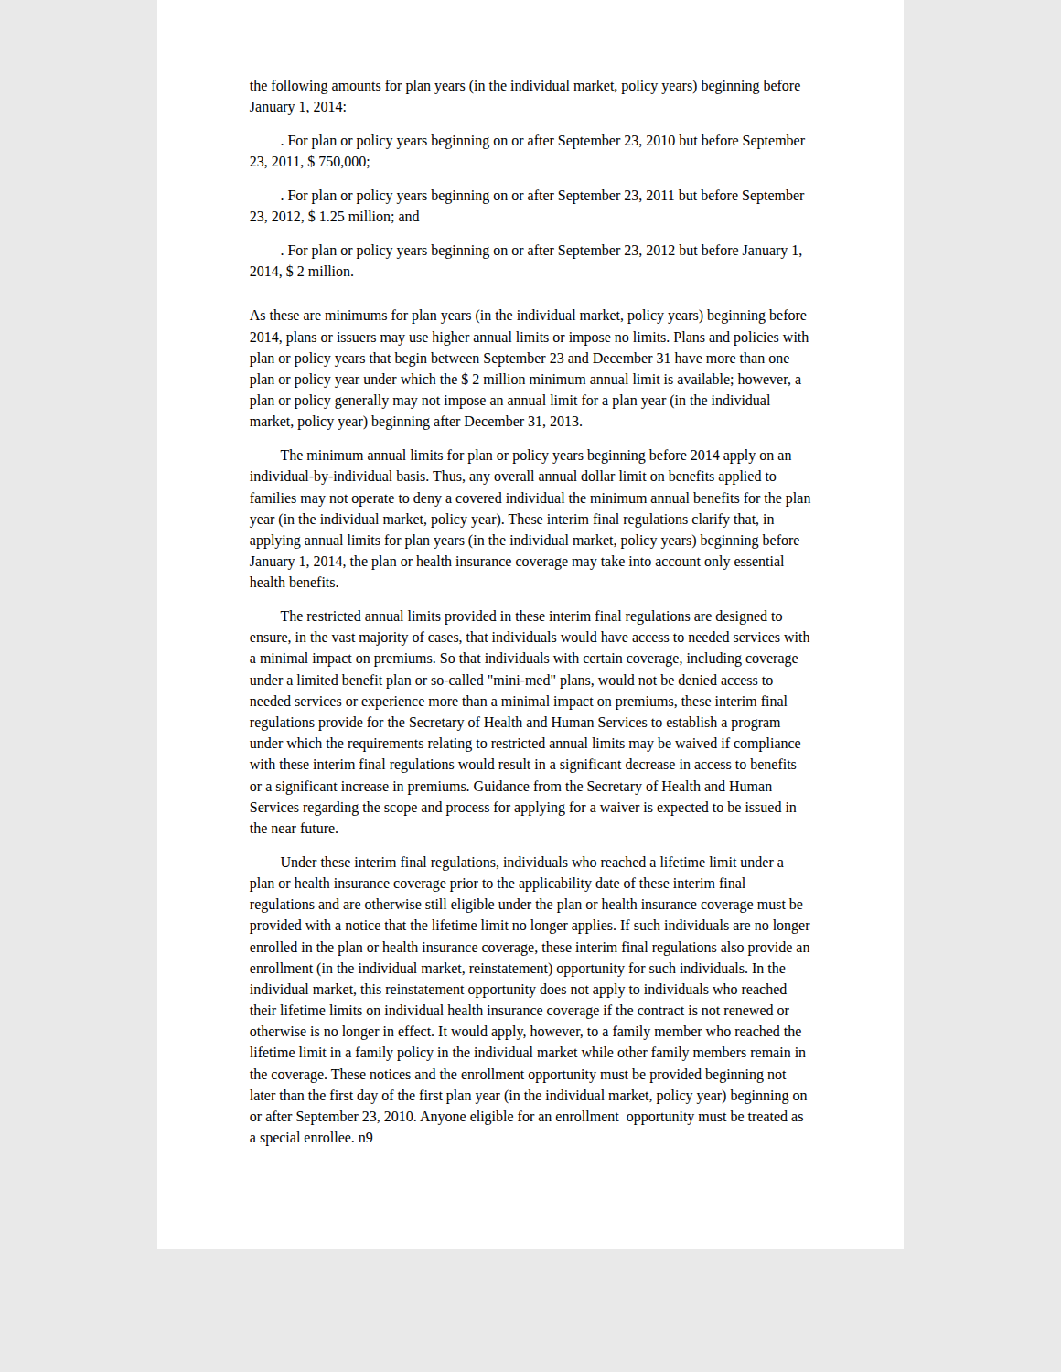the following amounts for plan years (in the individual market, policy years) beginning before January 1, 2014:
. For plan or policy years beginning on or after September 23, 2010 but before September 23, 2011, $ 750,000;
. For plan or policy years beginning on or after September 23, 2011 but before September 23, 2012, $ 1.25 million; and
. For plan or policy years beginning on or after September 23, 2012 but before January 1, 2014, $ 2 million.
As these are minimums for plan years (in the individual market, policy years) beginning before 2014, plans or issuers may use higher annual limits or impose no limits. Plans and policies with plan or policy years that begin between September 23 and December 31 have more than one plan or policy year under which the $ 2 million minimum annual limit is available; however, a plan or policy generally may not impose an annual limit for a plan year (in the individual market, policy year) beginning after December 31, 2013.
The minimum annual limits for plan or policy years beginning before 2014 apply on an individual-by-individual basis. Thus, any overall annual dollar limit on benefits applied to families may not operate to deny a covered individual the minimum annual benefits for the plan year (in the individual market, policy year). These interim final regulations clarify that, in applying annual limits for plan years (in the individual market, policy years) beginning before January 1, 2014, the plan or health insurance coverage may take into account only essential health benefits.
The restricted annual limits provided in these interim final regulations are designed to ensure, in the vast majority of cases, that individuals would have access to needed services with a minimal impact on premiums. So that individuals with certain coverage, including coverage under a limited benefit plan or so-called "mini-med" plans, would not be denied access to needed services or experience more than a minimal impact on premiums, these interim final regulations provide for the Secretary of Health and Human Services to establish a program under which the requirements relating to restricted annual limits may be waived if compliance with these interim final regulations would result in a significant decrease in access to benefits or a significant increase in premiums. Guidance from the Secretary of Health and Human Services regarding the scope and process for applying for a waiver is expected to be issued in the near future.
Under these interim final regulations, individuals who reached a lifetime limit under a plan or health insurance coverage prior to the applicability date of these interim final regulations and are otherwise still eligible under the plan or health insurance coverage must be provided with a notice that the lifetime limit no longer applies. If such individuals are no longer enrolled in the plan or health insurance coverage, these interim final regulations also provide an enrollment (in the individual market, reinstatement) opportunity for such individuals. In the individual market, this reinstatement opportunity does not apply to individuals who reached their lifetime limits on individual health insurance coverage if the contract is not renewed or otherwise is no longer in effect. It would apply, however, to a family member who reached the lifetime limit in a family policy in the individual market while other family members remain in the coverage. These notices and the enrollment opportunity must be provided beginning not later than the first day of the first plan year (in the individual market, policy year) beginning on or after September 23, 2010. Anyone eligible for an enrollment opportunity must be treated as a special enrollee. n9